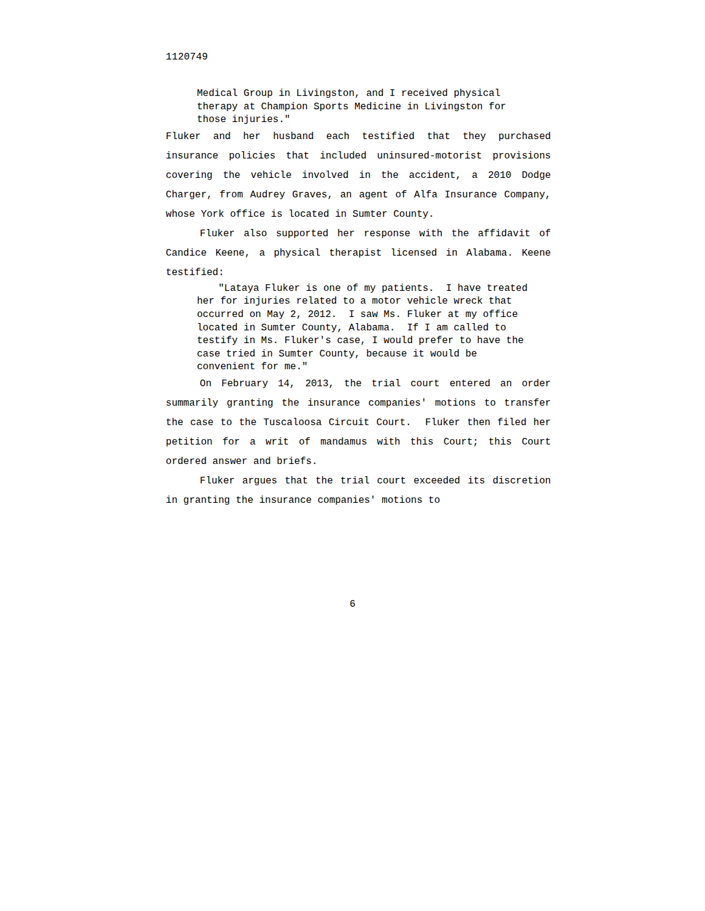1120749
Medical Group in Livingston, and I received physical therapy at Champion Sports Medicine in Livingston for those injuries."
Fluker and her husband each testified that they purchased insurance policies that included uninsured-motorist provisions covering the vehicle involved in the accident, a 2010 Dodge Charger, from Audrey Graves, an agent of Alfa Insurance Company, whose York office is located in Sumter County.
Fluker also supported her response with the affidavit of Candice Keene, a physical therapist licensed in Alabama. Keene testified:
"Lataya Fluker is one of my patients. I have treated her for injuries related to a motor vehicle wreck that occurred on May 2, 2012. I saw Ms. Fluker at my office located in Sumter County, Alabama. If I am called to testify in Ms. Fluker's case, I would prefer to have the case tried in Sumter County, because it would be convenient for me."
On February 14, 2013, the trial court entered an order summarily granting the insurance companies' motions to transfer the case to the Tuscaloosa Circuit Court. Fluker then filed her petition for a writ of mandamus with this Court; this Court ordered answer and briefs.
Fluker argues that the trial court exceeded its discretion in granting the insurance companies' motions to
6